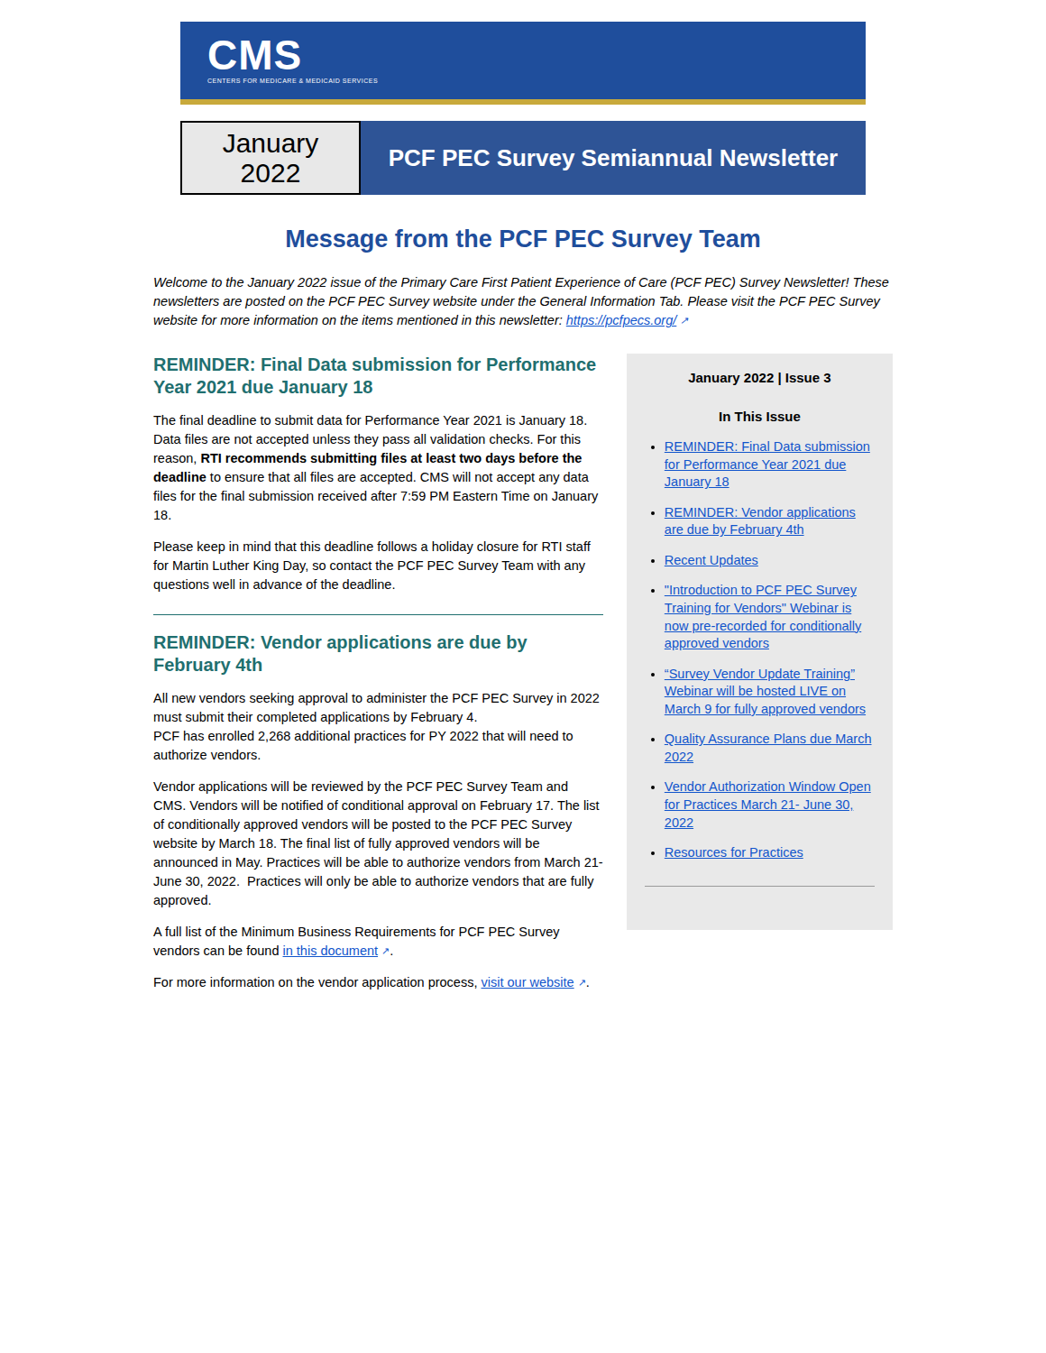CMS
Centers for Medicare & Medicaid Services
January
2022
PCF PEC Survey Semiannual Newsletter
Message from the PCF PEC Survey Team
Welcome to the January 2022 issue of the Primary Care First Patient Experience of Care (PCF PEC) Survey Newsletter! These newsletters are posted on the PCF PEC Survey website under the General Information Tab. Please visit the PCF PEC Survey website for more information on the items mentioned in this newsletter: https://pcfpecs.org/ ↗
REMINDER: Final Data submission for Performance Year 2021 due January 18
The final deadline to submit data for Performance Year 2021 is January 18. Data files are not accepted unless they pass all validation checks. For this reason, RTI recommends submitting files at least two days before the deadline to ensure that all files are accepted. CMS will not accept any data files for the final submission received after 7:59 PM Eastern Time on January 18.
Please keep in mind that this deadline follows a holiday closure for RTI staff for Martin Luther King Day, so contact the PCF PEC Survey Team with any questions well in advance of the deadline.
REMINDER: Vendor applications are due by February 4th
All new vendors seeking approval to administer the PCF PEC Survey in 2022 must submit their completed applications by February 4.
PCF has enrolled 2,268 additional practices for PY 2022 that will need to authorize vendors.
Vendor applications will be reviewed by the PCF PEC Survey Team and CMS. Vendors will be notified of conditional approval on February 17. The list of conditionally approved vendors will be posted to the PCF PEC Survey website by March 18. The final list of fully approved vendors will be announced in May. Practices will be able to authorize vendors from March 21- June 30, 2022. Practices will only be able to authorize vendors that are fully approved.
A full list of the Minimum Business Requirements for PCF PEC Survey vendors can be found in this document ↗.
For more information on the vendor application process, visit our website ↗.
January 2022 | Issue 3
In This Issue
REMINDER: Final Data submission for Performance Year 2021 due January 18
REMINDER: Vendor applications are due by February 4th
Recent Updates
"Introduction to PCF PEC Survey Training for Vendors" Webinar is now pre-recorded for conditionally approved vendors
“Survey Vendor Update Training” Webinar will be hosted LIVE on March 9 for fully approved vendors
Quality Assurance Plans due March 2022
Vendor Authorization Window Open for Practices March 21- June 30, 2022
Resources for Practices